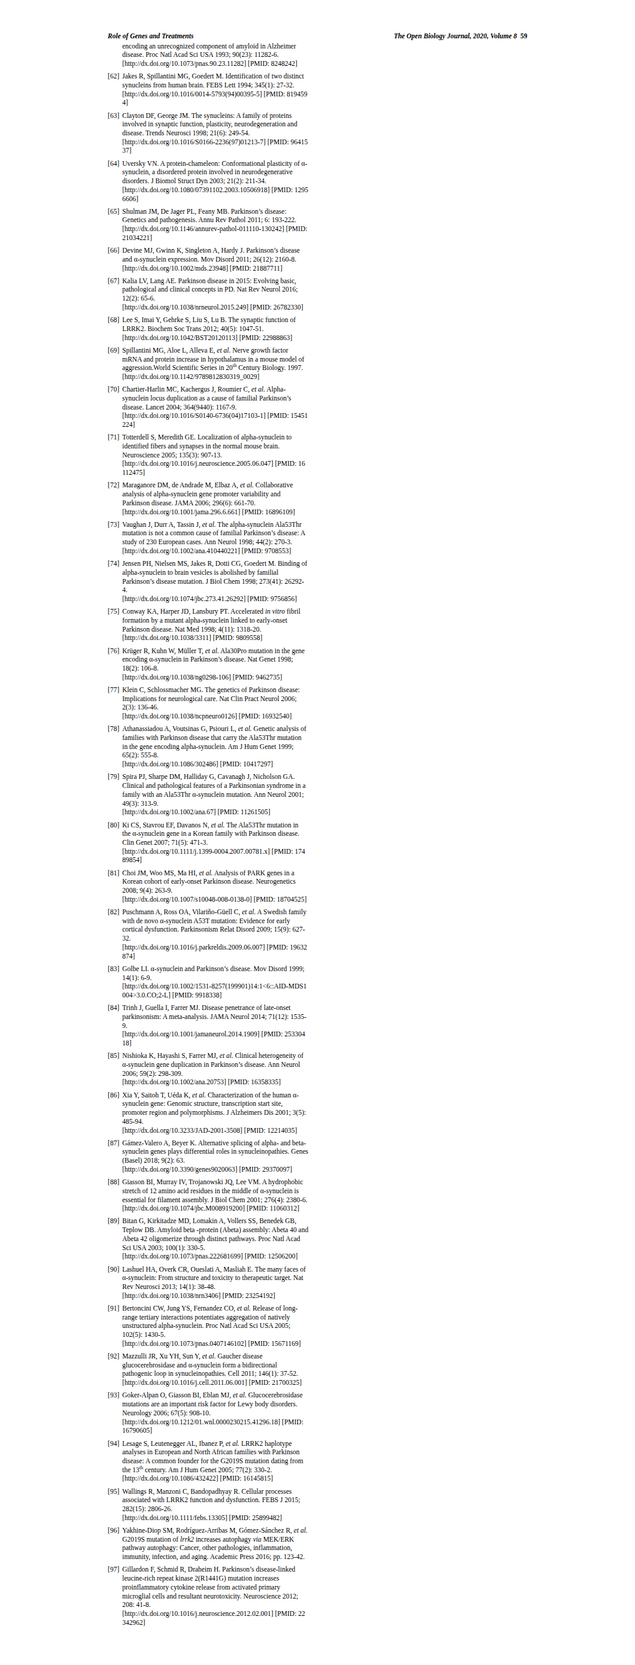Role of Genes and Treatments
The Open Biology Journal, 2020, Volume 8 59
encoding an unrecognized component of amyloid in Alzheimer disease. Proc Natl Acad Sci USA 1993; 90(23): 11282-6. [http://dx.doi.org/10.1073/pnas.90.23.11282] [PMID: 8248242]
[62] Jakes R, Spillantini MG, Goedert M. Identification of two distinct synucleins from human brain. FEBS Lett 1994; 345(1): 27-32. [http://dx.doi.org/10.1016/0014-5793(94)00395-5] [PMID: 8194594]
[63] Clayton DF, George JM. The synucleins: A family of proteins involved in synaptic function, plasticity, neurodegeneration and disease. Trends Neurosci 1998; 21(6): 249-54. [http://dx.doi.org/10.1016/S0166-2236(97)01213-7] [PMID: 9641537]
[64] Uversky VN. A protein-chameleon: Conformational plasticity of α-synuclein, a disordered protein involved in neurodegenerative disorders. J Biomol Struct Dyn 2003; 21(2): 211-34. [http://dx.doi.org/10.1080/07391102.2003.10506918] [PMID: 12956606]
[65] Shulman JM, De Jager PL, Feany MB. Parkinson’s disease: Genetics and pathogenesis. Annu Rev Pathol 2011; 6: 193-222. [http://dx.doi.org/10.1146/annurev-pathol-011110-130242] [PMID: 21034221]
[66] Devine MJ, Gwinn K, Singleton A, Hardy J. Parkinson’s disease and α-synuclein expression. Mov Disord 2011; 26(12): 2160-8. [http://dx.doi.org/10.1002/mds.23948] [PMID: 21887711]
[67] Kalia LV, Lang AE. Parkinson disease in 2015: Evolving basic, pathological and clinical concepts in PD. Nat Rev Neurol 2016; 12(2): 65-6. [http://dx.doi.org/10.1038/nrneurol.2015.249] [PMID: 26782330]
[68] Lee S, Imai Y, Gehrke S, Liu S, Lu B. The synaptic function of LRRK2. Biochem Soc Trans 2012; 40(5): 1047-51. [http://dx.doi.org/10.1042/BST20120113] [PMID: 22988863]
[69] Spillantini MG, Aloe L, Alleva E, et al. Nerve growth factor mRNA and protein increase in hypothalamus in a mouse model of aggression.World Scientific Series in 20th Century Biology. 1997. [http://dx.doi.org/10.1142/9789812830319_0029]
[70] Chartier-Harlin MC, Kachergus J, Roumier C, et al. Alpha-synuclein locus duplication as a cause of familial Parkinson’s disease. Lancet 2004; 364(9440): 1167-9. [http://dx.doi.org/10.1016/S0140-6736(04)17103-1] [PMID: 15451224]
[71] Totterdell S, Meredith GE. Localization of alpha-synuclein to identified fibers and synapses in the normal mouse brain. Neuroscience 2005; 135(3): 907-13. [http://dx.doi.org/10.1016/j.neuroscience.2005.06.047] [PMID: 16112475]
[72] Maraganore DM, de Andrade M, Elbaz A, et al. Collaborative analysis of alpha-synuclein gene promoter variability and Parkinson disease. JAMA 2006; 296(6): 661-70. [http://dx.doi.org/10.1001/jama.296.6.661] [PMID: 16896109]
[73] Vaughan J, Durr A, Tassin J, et al. The alpha-synuclein Ala53Thr mutation is not a common cause of familial Parkinson’s disease: A study of 230 European cases. Ann Neurol 1998; 44(2): 270-3. [http://dx.doi.org/10.1002/ana.410440221] [PMID: 9708553]
[74] Jensen PH, Nielsen MS, Jakes R, Dotti CG, Goedert M. Binding of alpha-synuclein to brain vesicles is abolished by familial Parkinson’s disease mutation. J Biol Chem 1998; 273(41): 26292-4. [http://dx.doi.org/10.1074/jbc.273.41.26292] [PMID: 9756856]
[75] Conway KA, Harper JD, Lansbury PT. Accelerated in vitro fibril formation by a mutant alpha-synuclein linked to early-onset Parkinson disease. Nat Med 1998; 4(11): 1318-20. [http://dx.doi.org/10.1038/3311] [PMID: 9809558]
[76] Krüger R, Kuhn W, Müller T, et al. Ala30Pro mutation in the gene encoding α-synuclein in Parkinson’s disease. Nat Genet 1998; 18(2): 106-8. [http://dx.doi.org/10.1038/ng0298-106] [PMID: 9462735]
[77] Klein C, Schlossmacher MG. The genetics of Parkinson disease: Implications for neurological care. Nat Clin Pract Neurol 2006; 2(3): 136-46. [http://dx.doi.org/10.1038/ncpneuro0126] [PMID: 16932540]
[78] Athanassiadou A, Voutsinas G, Psiouri L, et al. Genetic analysis of families with Parkinson disease that carry the Ala53Thr mutation in the gene encoding alpha-synuclein. Am J Hum Genet 1999; 65(2): 555-8. [http://dx.doi.org/10.1086/302486] [PMID: 10417297]
[79] Spira PJ, Sharpe DM, Halliday G, Cavanagh J, Nicholson GA. Clinical and pathological features of a Parkinsonian syndrome in a family with an Ala53Thr α-synuclein mutation. Ann Neurol 2001; 49(3): 313-9. [http://dx.doi.org/10.1002/ana.67] [PMID: 11261505]
[80] Ki CS, Stavrou EF, Davanos N, et al. The Ala53Thr mutation in the α-synuclein gene in a Korean family with Parkinson disease. Clin Genet 2007; 71(5): 471-3. [http://dx.doi.org/10.1111/j.1399-0004.2007.00781.x] [PMID: 17489854]
[81] Choi JM, Woo MS, Ma HI, et al. Analysis of PARK genes in a Korean cohort of early-onset Parkinson disease. Neurogenetics 2008; 9(4): 263-9. [http://dx.doi.org/10.1007/s10048-008-0138-0] [PMID: 18704525]
[82] Puschmann A, Ross OA, Vilariño-Güell C, et al. A Swedish family with de novo α-synuclein A53T mutation: Evidence for early cortical dysfunction. Parkinsonism Relat Disord 2009; 15(9): 627-32. [http://dx.doi.org/10.1016/j.parkreldis.2009.06.007] [PMID: 19632874]
[83] Golbe LI. α-synuclein and Parkinson’s disease. Mov Disord 1999; 14(1): 6-9. [http://dx.doi.org/10.1002/1531-8257(199901)14:1<6::AID-MDS1004>3.0.CO;2-L] [PMID: 9918338]
[84] Trinh J, Guella I, Farrer MJ. Disease penetrance of late-onset parkinsonism: A meta-analysis. JAMA Neurol 2014; 71(12): 1535-9. [http://dx.doi.org/10.1001/jamaneurol.2014.1909] [PMID: 25330418]
[85] Nishioka K, Hayashi S, Farrer MJ, et al. Clinical heterogeneity of α-synuclein gene duplication in Parkinson’s disease. Ann Neurol 2006; 59(2): 298-309. [http://dx.doi.org/10.1002/ana.20753] [PMID: 16358335]
[86] Xia Y, Saitoh T, Uéda K, et al. Characterization of the human α-synuclein gene: Genomic structure, transcription start site, promoter region and polymorphisms. J Alzheimers Dis 2001; 3(5): 485-94. [http://dx.doi.org/10.3233/JAD-2001-3508] [PMID: 12214035]
[87] Gámez-Valero A, Beyer K. Alternative splicing of alpha- and beta-synuclein genes plays differential roles in synucleinopathies. Genes (Basel) 2018; 9(2): 63. [http://dx.doi.org/10.3390/genes9020063] [PMID: 29370097]
[88] Giasson BI, Murray IV, Trojanowski JQ, Lee VM. A hydrophobic stretch of 12 amino acid residues in the middle of α-synuclein is essential for filament assembly. J Biol Chem 2001; 276(4): 2380-6. [http://dx.doi.org/10.1074/jbc.M008919200] [PMID: 11060312]
[89] Bitan G, Kirkitadze MD, Lomakin A, Vollers SS, Benedek GB, Teplow DB. Amyloid beta -protein (Abeta) assembly: Abeta 40 and Abeta 42 oligomerize through distinct pathways. Proc Natl Acad Sci USA 2003; 100(1): 330-5. [http://dx.doi.org/10.1073/pnas.222681699] [PMID: 12506200]
[90] Lashuel HA, Overk CR, Oueslati A, Masliah E. The many faces of α-synuclein: From structure and toxicity to therapeutic target. Nat Rev Neurosci 2013; 14(1): 38-48. [http://dx.doi.org/10.1038/nrn3406] [PMID: 23254192]
[91] Bertoncini CW, Jung YS, Fernandez CO, et al. Release of long-range tertiary interactions potentiates aggregation of natively unstructured alpha-synuclein. Proc Natl Acad Sci USA 2005; 102(5): 1430-5. [http://dx.doi.org/10.1073/pnas.0407146102] [PMID: 15671169]
[92] Mazzulli JR, Xu YH, Sun Y, et al. Gaucher disease glucocerebrosidase and α-synuclein form a bidirectional pathogenic loop in synucleinopathies. Cell 2011; 146(1): 37-52. [http://dx.doi.org/10.1016/j.cell.2011.06.001] [PMID: 21700325]
[93] Goker-Alpan O, Giasson BI, Eblan MJ, et al. Glucocerebrosidase mutations are an important risk factor for Lewy body disorders. Neurology 2006; 67(5): 908-10. [http://dx.doi.org/10.1212/01.wnl.0000230215.41296.18] [PMID: 16790605]
[94] Lesage S, Leutenegger AL, Ibanez P, et al. LRRK2 haplotype analyses in European and North African families with Parkinson disease: A common founder for the G2019S mutation dating from the 13th century. Am J Hum Genet 2005; 77(2): 330-2. [http://dx.doi.org/10.1086/432422] [PMID: 16145815]
[95] Wallings R, Manzoni C, Bandopadhyay R. Cellular processes associated with LRRK2 function and dysfunction. FEBS J 2015; 282(15): 2806-26. [http://dx.doi.org/10.1111/febs.13305] [PMID: 25899482]
[96] Yakhine-Diop SM, Rodríguez-Arribas M, Gómez-Sánchez R, et al. G2019S mutation of lrrk2 increases autophagy via MEK/ERK pathway autophagy: Cancer, other pathologies, inflammation, immunity, infection, and aging. Academic Press 2016; pp. 123-42.
[97] Gillardon F, Schmid R, Draheim H. Parkinson’s disease-linked leucine-rich repeat kinase 2(R1441G) mutation increases proinflammatory cytokine release from activated primary microglial cells and resultant neurotoxicity. Neuroscience 2012; 208: 41-8. [http://dx.doi.org/10.1016/j.neuroscience.2012.02.001] [PMID: 22342962]